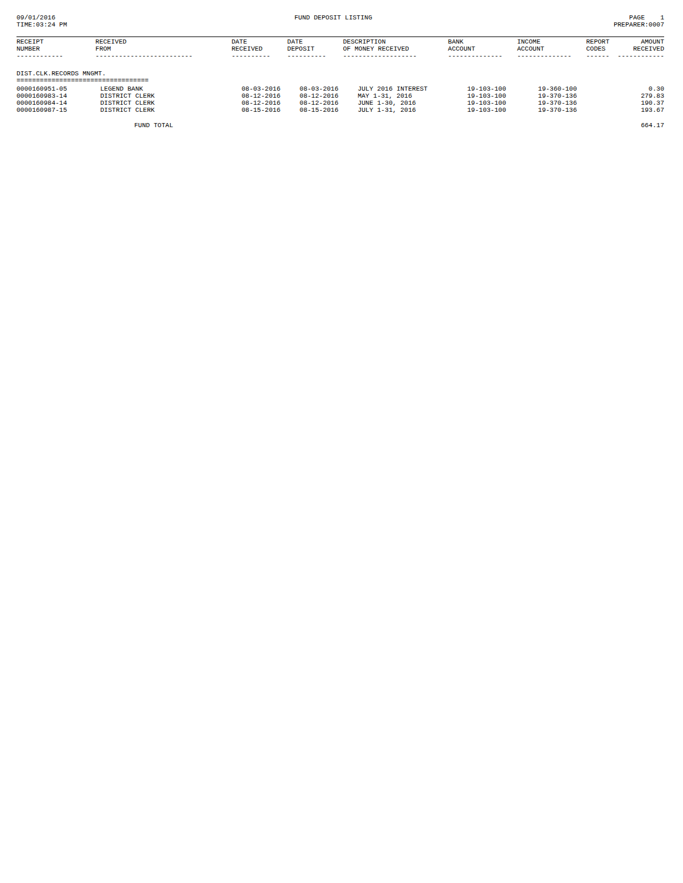09/01/2016
FUND DEPOSIT LISTING
PAGE 1
TIME:03:24 PM
PREPARER:0007
| RECEIPT | RECEIVED | DATE | DATE | DESCRIPTION | BANK | INCOME | REPORT | AMOUNT |
| --- | --- | --- | --- | --- | --- | --- | --- | --- |
| NUMBER | FROM | RECEIVED | DEPOSIT | OF MONEY RECEIVED | ACCOUNT | ACCOUNT | CODES | RECEIVED |
| ------------ | ------------------------- | ---------- | ---------- | ------------------- | -------------- | -------------- | ------ | ------------ |
DIST.CLK.RECORDS MNGMT.
==================================
| 0000160951-05 | LEGEND BANK | 08-03-2016 | 08-03-2016 | JULY 2016 INTEREST | 19-103-100 | 19-360-100 | | 0.30 |
| 0000160983-14 | DISTRICT CLERK | 08-12-2016 | 08-12-2016 | MAY 1-31, 2016 | 19-103-100 | 19-370-136 | | 279.83 |
| 0000160984-14 | DISTRICT CLERK | 08-12-2016 | 08-12-2016 | JUNE 1-30, 2016 | 19-103-100 | 19-370-136 | | 190.37 |
| 0000160987-15 | DISTRICT CLERK | 08-15-2016 | 08-15-2016 | JULY 1-31, 2016 | 19-103-100 | 19-370-136 | | 193.67 |
FUND TOTAL
664.17